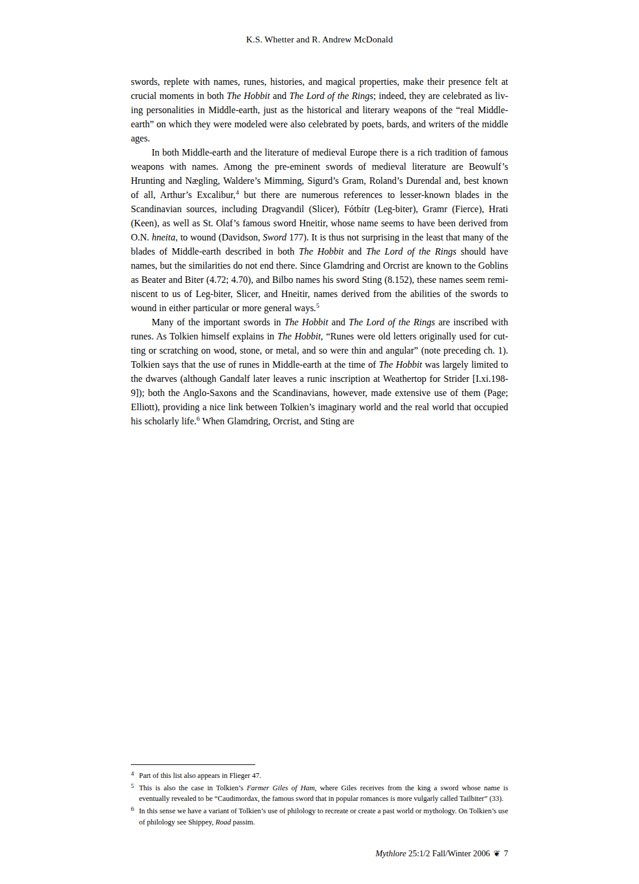K.S. Whetter and R. Andrew McDonald
swords, replete with names, runes, histories, and magical properties, make their presence felt at crucial moments in both The Hobbit and The Lord of the Rings; indeed, they are celebrated as living personalities in Middle-earth, just as the historical and literary weapons of the “real Middle-earth” on which they were modeled were also celebrated by poets, bards, and writers of the middle ages.
In both Middle-earth and the literature of medieval Europe there is a rich tradition of famous weapons with names. Among the pre-eminent swords of medieval literature are Beowulf’s Hrunting and Nægling, Waldere’s Mimming, Sigurd’s Gram, Roland’s Durendal and, best known of all, Arthur’s Excalibur,4 but there are numerous references to lesser-known blades in the Scandinavian sources, including Dragvandil (Slicer), Fótbítr (Leg-biter), Gramr (Fierce), Hrati (Keen), as well as St. Olaf’s famous sword Hneitir, whose name seems to have been derived from O.N. hneita, to wound (Davidson, Sword 177). It is thus not surprising in the least that many of the blades of Middle-earth described in both The Hobbit and The Lord of the Rings should have names, but the similarities do not end there. Since Glamdring and Orcrist are known to the Goblins as Beater and Biter (4.72; 4.70), and Bilbo names his sword Sting (8.152), these names seem reminiscent to us of Leg-biter, Slicer, and Hneitir, names derived from the abilities of the swords to wound in either particular or more general ways.5
Many of the important swords in The Hobbit and The Lord of the Rings are inscribed with runes. As Tolkien himself explains in The Hobbit, “Runes were old letters originally used for cutting or scratching on wood, stone, or metal, and so were thin and angular” (note preceding ch. 1). Tolkien says that the use of runes in Middle-earth at the time of The Hobbit was largely limited to the dwarves (although Gandalf later leaves a runic inscription at Weathertop for Strider [I.xi.198-9]); both the Anglo-Saxons and the Scandinavians, however, made extensive use of them (Page; Elliott), providing a nice link between Tolkien’s imaginary world and the real world that occupied his scholarly life.6 When Glamdring, Orcrist, and Sting are
4 Part of this list also appears in Flieger 47.
5 This is also the case in Tolkien’s Farmer Giles of Ham, where Giles receives from the king a sword whose name is eventually revealed to be “Caudimordax, the famous sword that in popular romances is more vulgarly called Tailbiter” (33).
6 In this sense we have a variant of Tolkien’s use of philology to recreate or create a past world or mythology. On Tolkien’s use of philology see Shippey, Road passim.
Mythlore 25:1/2 Fall/Winter 2006 ❦ 7